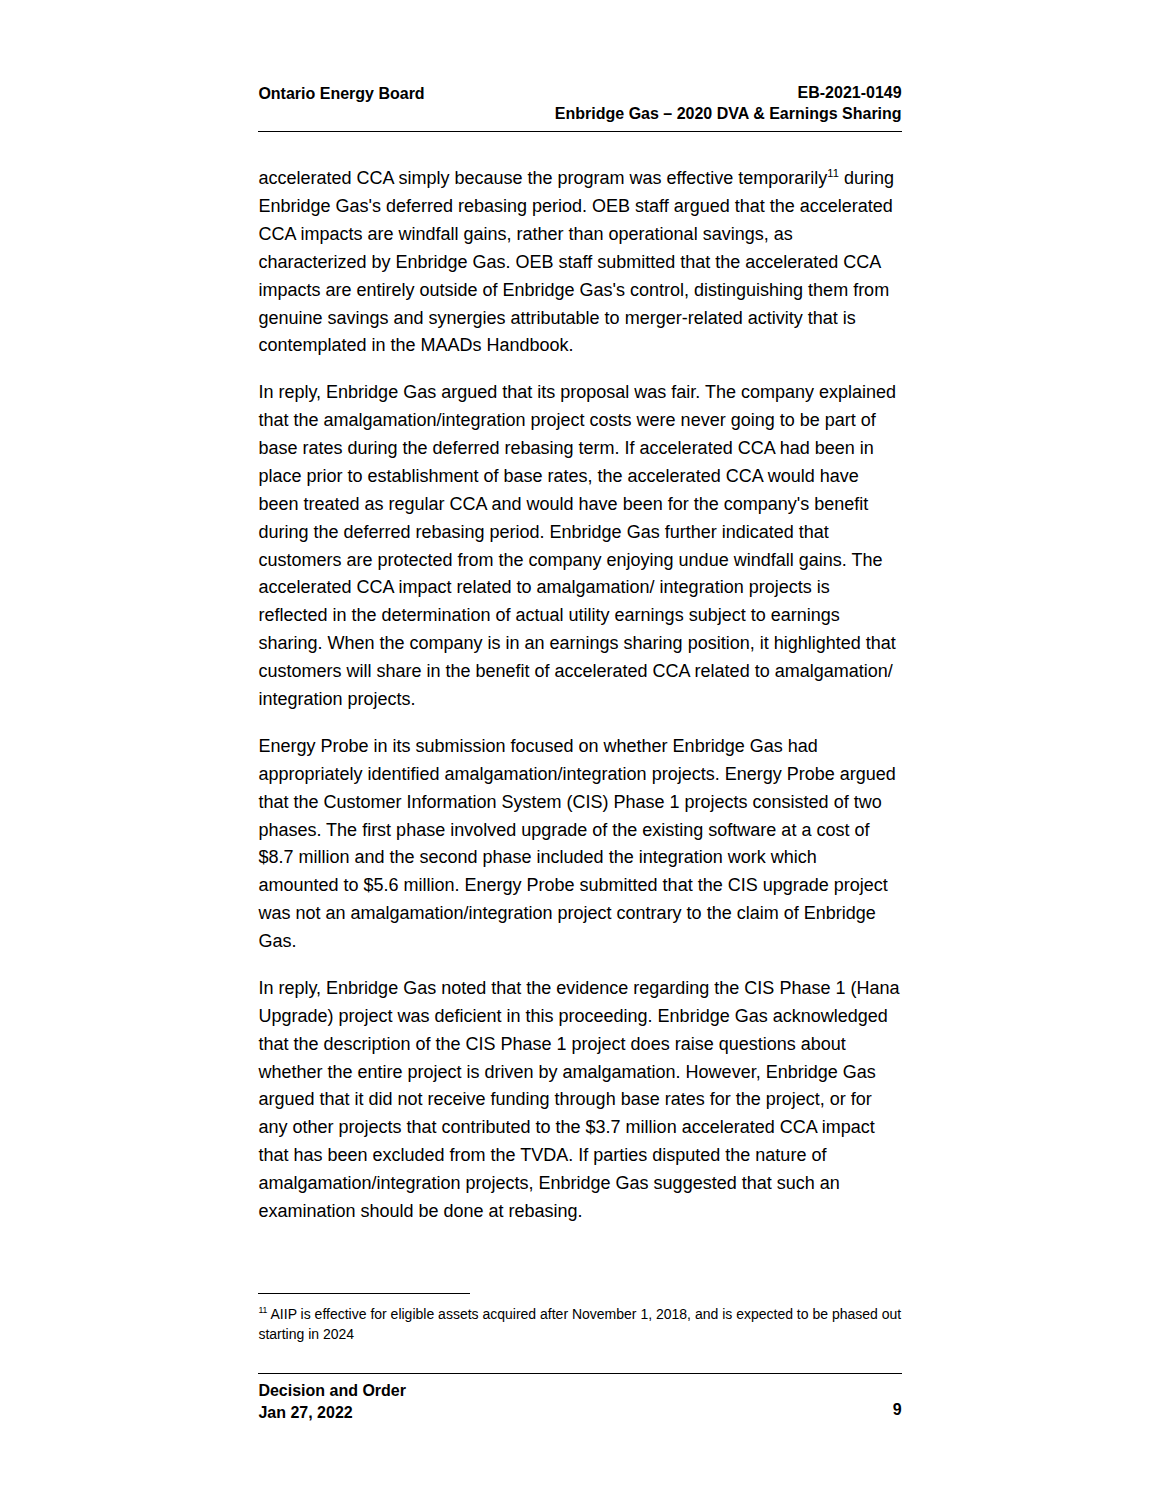Ontario Energy Board
EB-2021-0149
Enbridge Gas – 2020 DVA & Earnings Sharing
accelerated CCA simply because the program was effective temporarily11 during Enbridge Gas's deferred rebasing period. OEB staff argued that the accelerated CCA impacts are windfall gains, rather than operational savings, as characterized by Enbridge Gas. OEB staff submitted that the accelerated CCA impacts are entirely outside of Enbridge Gas's control, distinguishing them from genuine savings and synergies attributable to merger-related activity that is contemplated in the MAADs Handbook.
In reply, Enbridge Gas argued that its proposal was fair. The company explained that the amalgamation/integration project costs were never going to be part of base rates during the deferred rebasing term. If accelerated CCA had been in place prior to establishment of base rates, the accelerated CCA would have been treated as regular CCA and would have been for the company's benefit during the deferred rebasing period. Enbridge Gas further indicated that customers are protected from the company enjoying undue windfall gains. The accelerated CCA impact related to amalgamation/ integration projects is reflected in the determination of actual utility earnings subject to earnings sharing. When the company is in an earnings sharing position, it highlighted that customers will share in the benefit of accelerated CCA related to amalgamation/ integration projects.
Energy Probe in its submission focused on whether Enbridge Gas had appropriately identified amalgamation/integration projects. Energy Probe argued that the Customer Information System (CIS) Phase 1 projects consisted of two phases. The first phase involved upgrade of the existing software at a cost of $8.7 million and the second phase included the integration work which amounted to $5.6 million. Energy Probe submitted that the CIS upgrade project was not an amalgamation/integration project contrary to the claim of Enbridge Gas.
In reply, Enbridge Gas noted that the evidence regarding the CIS Phase 1 (Hana Upgrade) project was deficient in this proceeding. Enbridge Gas acknowledged that the description of the CIS Phase 1 project does raise questions about whether the entire project is driven by amalgamation. However, Enbridge Gas argued that it did not receive funding through base rates for the project, or for any other projects that contributed to the $3.7 million accelerated CCA impact that has been excluded from the TVDA. If parties disputed the nature of amalgamation/integration projects, Enbridge Gas suggested that such an examination should be done at rebasing.
11 AIIP is effective for eligible assets acquired after November 1, 2018, and is expected to be phased out starting in 2024
Decision and Order
Jan 27, 2022
9